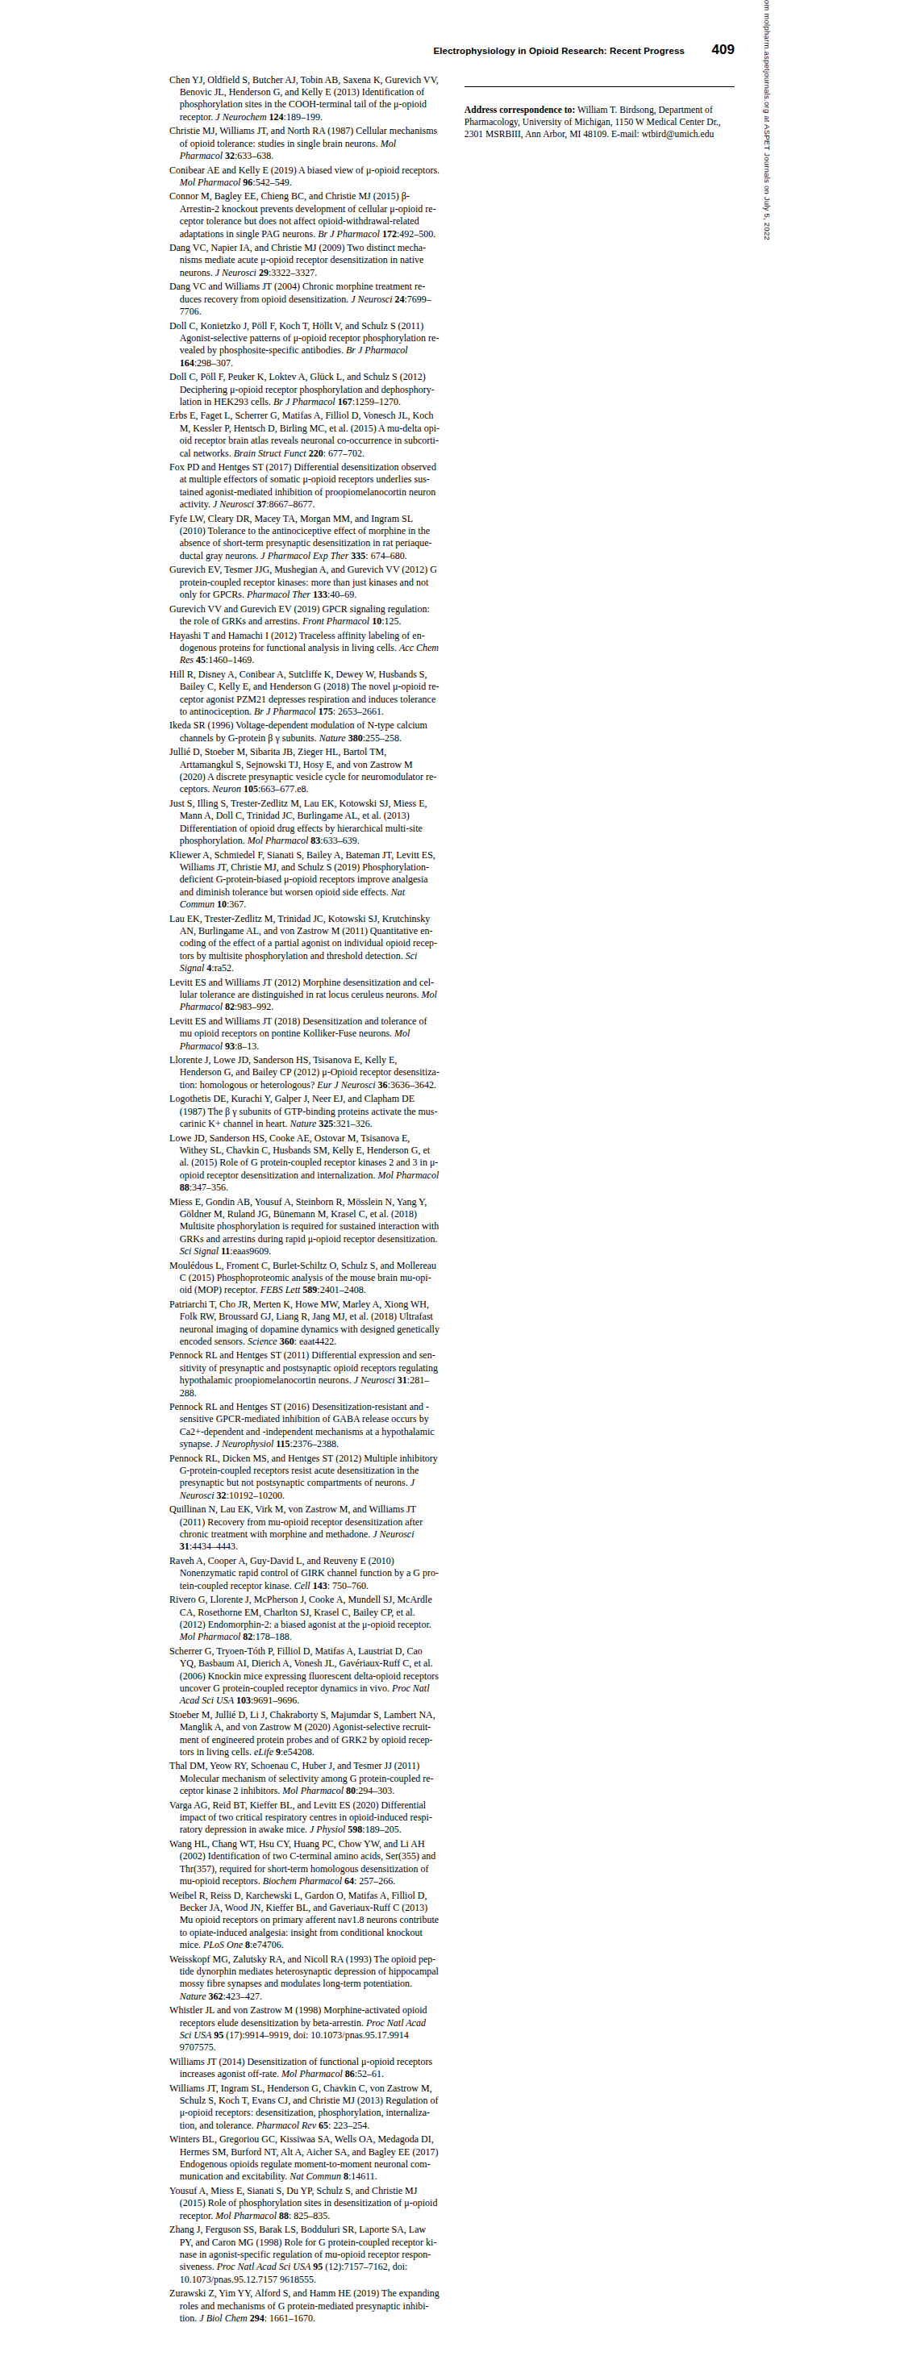Electrophysiology in Opioid Research: Recent Progress 409
Chen YJ, Oldfield S, Butcher AJ, Tobin AB, Saxena K, Gurevich VV, Benovic JL, Henderson G, and Kelly E (2013) Identification of phosphorylation sites in the COOH-terminal tail of the μ-opioid receptor. J Neurochem 124:189–199.
Christie MJ, Williams JT, and North RA (1987) Cellular mechanisms of opioid tolerance: studies in single brain neurons. Mol Pharmacol 32:633–638.
Conibear AE and Kelly E (2019) A biased view of μ-opioid receptors. Mol Pharmacol 96:542–549.
Connor M, Bagley EE, Chieng BC, and Christie MJ (2015) β-Arrestin-2 knockout prevents development of cellular μ-opioid receptor tolerance but does not affect opioid-withdrawal-related adaptations in single PAG neurons. Br J Pharmacol 172:492–500.
Dang VC, Napier IA, and Christie MJ (2009) Two distinct mechanisms mediate acute μ-opioid receptor desensitization in native neurons. J Neurosci 29:3322–3327.
Dang VC and Williams JT (2004) Chronic morphine treatment reduces recovery from opioid desensitization. J Neurosci 24:7699–7706.
Doll C, Konietzko J, Pöll F, Koch T, Höllt V, and Schulz S (2011) Agonist-selective patterns of μ-opioid receptor phosphorylation revealed by phosphosite-specific antibodies. Br J Pharmacol 164:298–307.
Doll C, Pöll F, Peuker K, Loktev A, Glück L, and Schulz S (2012) Deciphering μ-opioid receptor phosphorylation and dephosphorylation in HEK293 cells. Br J Pharmacol 167:1259–1270.
Erbs E, Faget L, Scherrer G, Matifas A, Filliol D, Vonesch JL, Koch M, Kessler P, Hentsch D, Birling MC, et al. (2015) A mu-delta opioid receptor brain atlas reveals neuronal co-occurrence in subcortical networks. Brain Struct Funct 220: 677–702.
Fox PD and Hentges ST (2017) Differential desensitization observed at multiple effectors of somatic μ-opioid receptors underlies sustained agonist-mediated inhibition of proopiomelanocortin neuron activity. J Neurosci 37:8667–8677.
Fyfe LW, Cleary DR, Macey TA, Morgan MM, and Ingram SL (2010) Tolerance to the antinociceptive effect of morphine in the absence of short-term presynaptic desensitization in rat periaqueductal gray neurons. J Pharmacol Exp Ther 335: 674–680.
Gurevich EV, Tesmer JJG, Mushegian A, and Gurevich VV (2012) G protein-coupled receptor kinases: more than just kinases and not only for GPCRs. Pharmacol Ther 133:40–69.
Gurevich VV and Gurevich EV (2019) GPCR signaling regulation: the role of GRKs and arrestins. Front Pharmacol 10:125.
Hayashi T and Hamachi I (2012) Traceless affinity labeling of endogenous proteins for functional analysis in living cells. Acc Chem Res 45:1460–1469.
Hill R, Disney A, Conibear A, Sutcliffe K, Dewey W, Husbands S, Bailey C, Kelly E, and Henderson G (2018) The novel μ-opioid receptor agonist PZM21 depresses respiration and induces tolerance to antinociception. Br J Pharmacol 175: 2653–2661.
Ikeda SR (1996) Voltage-dependent modulation of N-type calcium channels by G-protein β γ subunits. Nature 380:255–258.
Jullié D, Stoeber M, Sibarita JB, Zieger HL, Bartol TM, Arttamangkul S, Sejnowski TJ, Hosy E, and von Zastrow M (2020) A discrete presynaptic vesicle cycle for neuromodulator receptors. Neuron 105:663–677.e8.
Just S, Illing S, Trester-Zedlitz M, Lau EK, Kotowski SJ, Miess E, Mann A, Doll C, Trinidad JC, Burlingame AL, et al. (2013) Differentiation of opioid drug effects by hierarchical multi-site phosphorylation. Mol Pharmacol 83:633–639.
Kliewer A, Schmiedel F, Sianati S, Bailey A, Bateman JT, Levitt ES, Williams JT, Christie MJ, and Schulz S (2019) Phosphorylation-deficient G-protein-biased μ-opioid receptors improve analgesia and diminish tolerance but worsen opioid side effects. Nat Commun 10:367.
Lau EK, Trester-Zedlitz M, Trinidad JC, Kotowski SJ, Krutchinsky AN, Burlingame AL, and von Zastrow M (2011) Quantitative encoding of the effect of a partial agonist on individual opioid receptors by multisite phosphorylation and threshold detection. Sci Signal 4:ra52.
Levitt ES and Williams JT (2012) Morphine desensitization and cellular tolerance are distinguished in rat locus ceruleus neurons. Mol Pharmacol 82:983–992.
Levitt ES and Williams JT (2018) Desensitization and tolerance of mu opioid receptors on pontine Kolliker-Fuse neurons. Mol Pharmacol 93:8–13.
Llorente J, Lowe JD, Sanderson HS, Tsisanova E, Kelly E, Henderson G, and Bailey CP (2012) μ-Opioid receptor desensitization: homologous or heterologous? Eur J Neurosci 36:3636–3642.
Logothetis DE, Kurachi Y, Galper J, Neer EJ, and Clapham DE (1987) The β γ subunits of GTP-binding proteins activate the muscarinic K+ channel in heart. Nature 325:321–326.
Lowe JD, Sanderson HS, Cooke AE, Ostovar M, Tsisanova E, Withey SL, Chavkin C, Husbands SM, Kelly E, Henderson G, et al. (2015) Role of G protein-coupled receptor kinases 2 and 3 in μ-opioid receptor desensitization and internalization. Mol Pharmacol 88:347–356.
Miess E, Gondin AB, Yousuf A, Steinborn R, Mösslein N, Yang Y, Göldner M, Ruland JG, Bünemann M, Krasel C, et al. (2018) Multisite phosphorylation is required for sustained interaction with GRKs and arrestins during rapid μ-opioid receptor desensitization. Sci Signal 11:eaas9609.
Moulédous L, Froment C, Burlet-Schiltz O, Schulz S, and Mollereau C (2015) Phosphoproteomic analysis of the mouse brain mu-opioid (MOP) receptor. FEBS Lett 589:2401–2408.
Patriarchi T, Cho JR, Merten K, Howe MW, Marley A, Xiong WH, Folk RW, Broussard GJ, Liang R, Jang MJ, et al. (2018) Ultrafast neuronal imaging of dopamine dynamics with designed genetically encoded sensors. Science 360: eaat4422.
Pennock RL and Hentges ST (2011) Differential expression and sensitivity of presynaptic and postsynaptic opioid receptors regulating hypothalamic proopiomelanocortin neurons. J Neurosci 31:281–288.
Pennock RL and Hentges ST (2016) Desensitization-resistant and -sensitive GPCR-mediated inhibition of GABA release occurs by Ca2+-dependent and -independent mechanisms at a hypothalamic synapse. J Neurophysiol 115:2376–2388.
Pennock RL, Dicken MS, and Hentges ST (2012) Multiple inhibitory G-protein-coupled receptors resist acute desensitization in the presynaptic but not postsynaptic compartments of neurons. J Neurosci 32:10192–10200.
Quillinan N, Lau EK, Virk M, von Zastrow M, and Williams JT (2011) Recovery from mu-opioid receptor desensitization after chronic treatment with morphine and methadone. J Neurosci 31:4434–4443.
Raveh A, Cooper A, Guy-David L, and Reuveny E (2010) Nonenzymatic rapid control of GIRK channel function by a G protein-coupled receptor kinase. Cell 143: 750–760.
Rivero G, Llorente J, McPherson J, Cooke A, Mundell SJ, McArdle CA, Rosethorne EM, Charlton SJ, Krasel C, Bailey CP, et al. (2012) Endomorphin-2: a biased agonist at the μ-opioid receptor. Mol Pharmacol 82:178–188.
Scherrer G, Tryoen-Tóth P, Filliol D, Matifas A, Laustriat D, Cao YQ, Basbaum AI, Dierich A, Vonesh JL, Gavériaux-Ruff C, et al. (2006) Knockin mice expressing fluorescent delta-opioid receptors uncover G protein-coupled receptor dynamics in vivo. Proc Natl Acad Sci USA 103:9691–9696.
Stoeber M, Jullié D, Li J, Chakraborty S, Majumdar S, Lambert NA, Manglik A, and von Zastrow M (2020) Agonist-selective recruitment of engineered protein probes and of GRK2 by opioid receptors in living cells. eLife 9:e54208.
Thal DM, Yeow RY, Schoenau C, Huber J, and Tesmer JJ (2011) Molecular mechanism of selectivity among G protein-coupled receptor kinase 2 inhibitors. Mol Pharmacol 80:294–303.
Varga AG, Reid BT, Kieffer BL, and Levitt ES (2020) Differential impact of two critical respiratory centres in opioid-induced respiratory depression in awake mice. J Physiol 598:189–205.
Wang HL, Chang WT, Hsu CY, Huang PC, Chow YW, and Li AH (2002) Identification of two C-terminal amino acids, Ser(355) and Thr(357), required for short-term homologous desensitization of mu-opioid receptors. Biochem Pharmacol 64: 257–266.
Weibel R, Reiss D, Karchewski L, Gardon O, Matifas A, Filliol D, Becker JA, Wood JN, Kieffer BL, and Gaveriaux-Ruff C (2013) Mu opioid receptors on primary afferent nav1.8 neurons contribute to opiate-induced analgesia: insight from conditional knockout mice. PLoS One 8:e74706.
Weisskopf MG, Zalutsky RA, and Nicoll RA (1993) The opioid peptide dynorphin mediates heterosynaptic depression of hippocampal mossy fibre synapses and modulates long-term potentiation. Nature 362:423–427.
Whistler JL and von Zastrow M (1998) Morphine-activated opioid receptors elude desensitization by beta-arrestin. Proc Natl Acad Sci USA 95 (17):9914–9919, doi: 10.1073/pnas.95.17.9914 9707575.
Williams JT (2014) Desensitization of functional μ-opioid receptors increases agonist off-rate. Mol Pharmacol 86:52–61.
Williams JT, Ingram SL, Henderson G, Chavkin C, von Zastrow M, Schulz S, Koch T, Evans CJ, and Christie MJ (2013) Regulation of μ-opioid receptors: desensitization, phosphorylation, internalization, and tolerance. Pharmacol Rev 65: 223–254.
Winters BL, Gregoriou GC, Kissiwaa SA, Wells OA, Medagoda DI, Hermes SM, Burford NT, Alt A, Aicher SA, and Bagley EE (2017) Endogenous opioids regulate moment-to-moment neuronal communication and excitability. Nat Commun 8:14611.
Yousuf A, Miess E, Sianati S, Du YP, Schulz S, and Christie MJ (2015) Role of phosphorylation sites in desensitization of μ-opioid receptor. Mol Pharmacol 88: 825–835.
Zhang J, Ferguson SS, Barak LS, Bodduluri SR, Laporte SA, Law PY, and Caron MG (1998) Role for G protein-coupled receptor kinase in agonist-specific regulation of mu-opioid receptor responsiveness. Proc Natl Acad Sci USA 95 (12):7157–7162, doi: 10.1073/pnas.95.12.7157 9618555.
Zurawski Z, Yim YY, Alford S, and Hamm HE (2019) The expanding roles and mechanisms of G protein-mediated presynaptic inhibition. J Biol Chem 294: 1661–1670.
Address correspondence to: William T. Birdsong, Department of Pharmacology, University of Michigan, 1150 W Medical Center Dr., 2301 MSRBIII, Ann Arbor, MI 48109. E-mail: wtbird@umich.edu
Downloaded from molpharm.aspetjournals.org at ASPET Journals on July 5, 2022